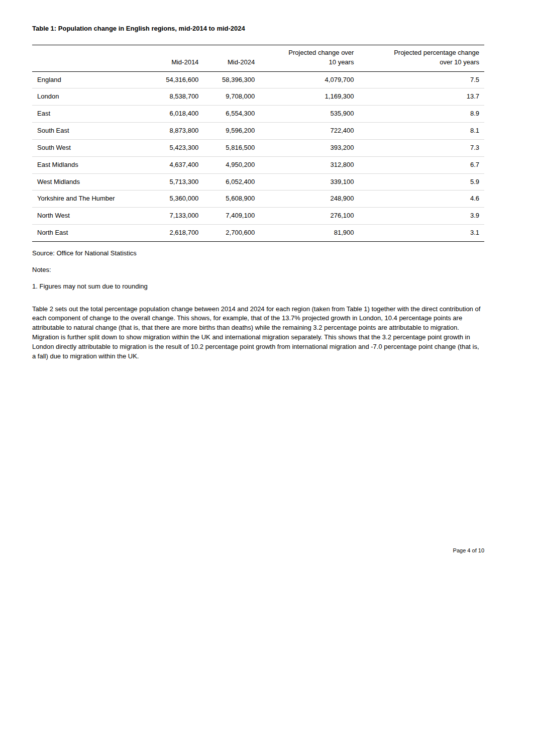Table 1: Population change in English regions, mid-2014 to mid-2024
| | Mid-2014 | Mid-2024 | Projected change over 10 years | Projected percentage change over 10 years |
| --- | --- | --- | --- | --- |
| England | 54,316,600 | 58,396,300 | 4,079,700 | 7.5 |
| London | 8,538,700 | 9,708,000 | 1,169,300 | 13.7 |
| East | 6,018,400 | 6,554,300 | 535,900 | 8.9 |
| South East | 8,873,800 | 9,596,200 | 722,400 | 8.1 |
| South West | 5,423,300 | 5,816,500 | 393,200 | 7.3 |
| East Midlands | 4,637,400 | 4,950,200 | 312,800 | 6.7 |
| West Midlands | 5,713,300 | 6,052,400 | 339,100 | 5.9 |
| Yorkshire and The Humber | 5,360,000 | 5,608,900 | 248,900 | 4.6 |
| North West | 7,133,000 | 7,409,100 | 276,100 | 3.9 |
| North East | 2,618,700 | 2,700,600 | 81,900 | 3.1 |
Source: Office for National Statistics
Notes:
1. Figures may not sum due to rounding
Table 2 sets out the total percentage population change between 2014 and 2024 for each region (taken from Table 1) together with the direct contribution of each component of change to the overall change. This shows, for example, that of the 13.7% projected growth in London, 10.4 percentage points are attributable to natural change (that is, that there are more births than deaths) while the remaining 3.2 percentage points are attributable to migration. Migration is further split down to show migration within the UK and international migration separately. This shows that the 3.2 percentage point growth in London directly attributable to migration is the result of 10.2 percentage point growth from international migration and -7.0 percentage point change (that is, a fall) due to migration within the UK.
Page 4 of 10